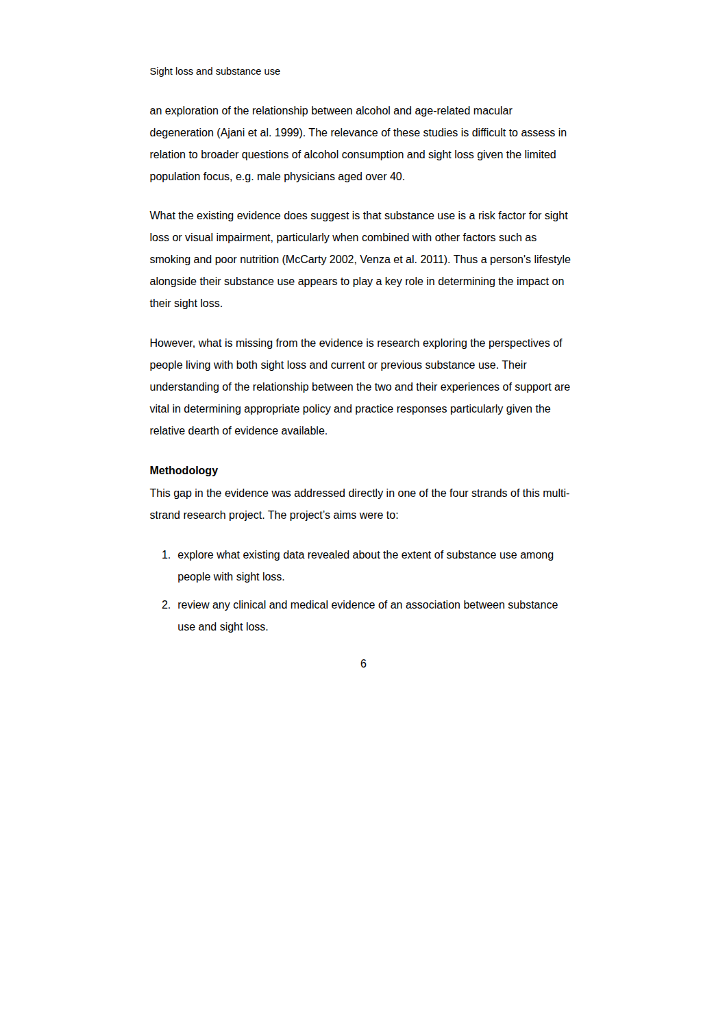Sight loss and substance use
an exploration of the relationship between alcohol and age-related macular degeneration (Ajani et al. 1999). The relevance of these studies is difficult to assess in relation to broader questions of alcohol consumption and sight loss given the limited population focus, e.g. male physicians aged over 40.
What the existing evidence does suggest is that substance use is a risk factor for sight loss or visual impairment, particularly when combined with other factors such as smoking and poor nutrition (McCarty 2002, Venza et al. 2011). Thus a person's lifestyle alongside their substance use appears to play a key role in determining the impact on their sight loss.
However, what is missing from the evidence is research exploring the perspectives of people living with both sight loss and current or previous substance use. Their understanding of the relationship between the two and their experiences of support are vital in determining appropriate policy and practice responses particularly given the relative dearth of evidence available.
Methodology
This gap in the evidence was addressed directly in one of the four strands of this multi-strand research project. The project’s aims were to:
explore what existing data revealed about the extent of substance use among people with sight loss.
review any clinical and medical evidence of an association between substance use and sight loss.
6